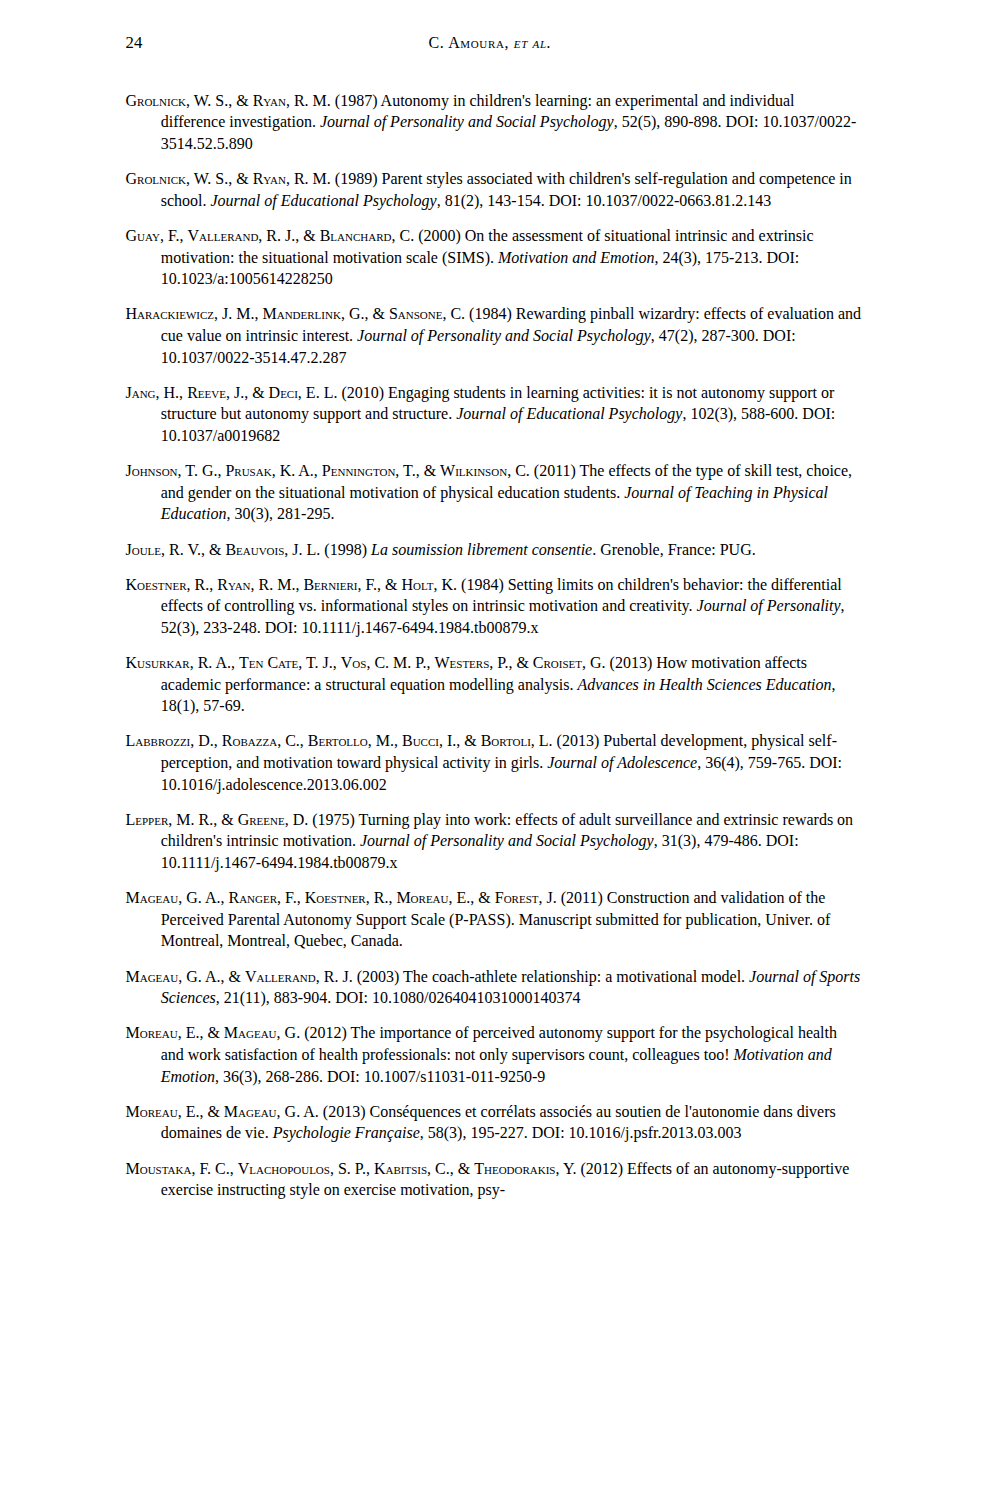24 C. Amoura, et al.
Grolnick, W. S., & Ryan, R. M. (1987) Autonomy in children's learning: an experimental and individual difference investigation. Journal of Personality and Social Psychology, 52(5), 890-898. DOI: 10.1037/0022-3514.52.5.890
Grolnick, W. S., & Ryan, R. M. (1989) Parent styles associated with children's self-regulation and competence in school. Journal of Educational Psychology, 81(2), 143-154. DOI: 10.1037/0022-0663.81.2.143
Guay, F., Vallerand, R. J., & Blanchard, C. (2000) On the assessment of situational intrinsic and extrinsic motivation: the situational motivation scale (SIMS). Motivation and Emotion, 24(3), 175-213. DOI: 10.1023/a:1005614228250
Harackiewicz, J. M., Manderlink, G., & Sansone, C. (1984) Rewarding pinball wizardry: effects of evaluation and cue value on intrinsic interest. Journal of Personality and Social Psychology, 47(2), 287-300. DOI: 10.1037/0022-3514.47.2.287
Jang, H., Reeve, J., & Deci, E. L. (2010) Engaging students in learning activities: it is not autonomy support or structure but autonomy support and structure. Journal of Educational Psychology, 102(3), 588-600. DOI: 10.1037/a0019682
Johnson, T. G., Prusak, K. A., Pennington, T., & Wilkinson, C. (2011) The effects of the type of skill test, choice, and gender on the situational motivation of physical education students. Journal of Teaching in Physical Education, 30(3), 281-295.
Joule, R. V., & Beauvois, J. L. (1998) La soumission librement consentie. Grenoble, France: PUG.
Koestner, R., Ryan, R. M., Bernieri, F., & Holt, K. (1984) Setting limits on children's behavior: the differential effects of controlling vs. informational styles on intrinsic motivation and creativity. Journal of Personality, 52(3), 233-248. DOI: 10.1111/j.1467-6494.1984.tb00879.x
Kusurkar, R. A., Ten Cate, T. J., Vos, C. M. P., Westers, P., & Croiset, G. (2013) How motivation affects academic performance: a structural equation modelling analysis. Advances in Health Sciences Education, 18(1), 57-69.
Labbrozzi, D., Robazza, C., Bertollo, M., Bucci, I., & Bortoli, L. (2013) Pubertal development, physical self-perception, and motivation toward physical activity in girls. Journal of Adolescence, 36(4), 759-765. DOI: 10.1016/j.adolescence.2013.06.002
Lepper, M. R., & Greene, D. (1975) Turning play into work: effects of adult surveillance and extrinsic rewards on children's intrinsic motivation. Journal of Personality and Social Psychology, 31(3), 479-486. DOI: 10.1111/j.1467-6494.1984.tb00879.x
Mageau, G. A., Ranger, F., Koestner, R., Moreau, E., & Forest, J. (2011) Construction and validation of the Perceived Parental Autonomy Support Scale (P-PASS). Manuscript submitted for publication, Univer. of Montreal, Montreal, Quebec, Canada.
Mageau, G. A., & Vallerand, R. J. (2003) The coach-athlete relationship: a motivational model. Journal of Sports Sciences, 21(11), 883-904. DOI: 10.1080/0264041031000140374
Moreau, E., & Mageau, G. (2012) The importance of perceived autonomy support for the psychological health and work satisfaction of health professionals: not only supervisors count, colleagues too! Motivation and Emotion, 36(3), 268-286. DOI: 10.1007/s11031-011-9250-9
Moreau, E., & Mageau, G. A. (2013) Conséquences et corrélats associés au soutien de l'autonomie dans divers domaines de vie. Psychologie Française, 58(3), 195-227. DOI: 10.1016/j.psfr.2013.03.003
Moustaka, F. C., Vlachopoulos, S. P., Kabitsis, C., & Theodorakis, Y. (2012) Effects of an autonomy-supportive exercise instructing style on exercise motivation, psy-